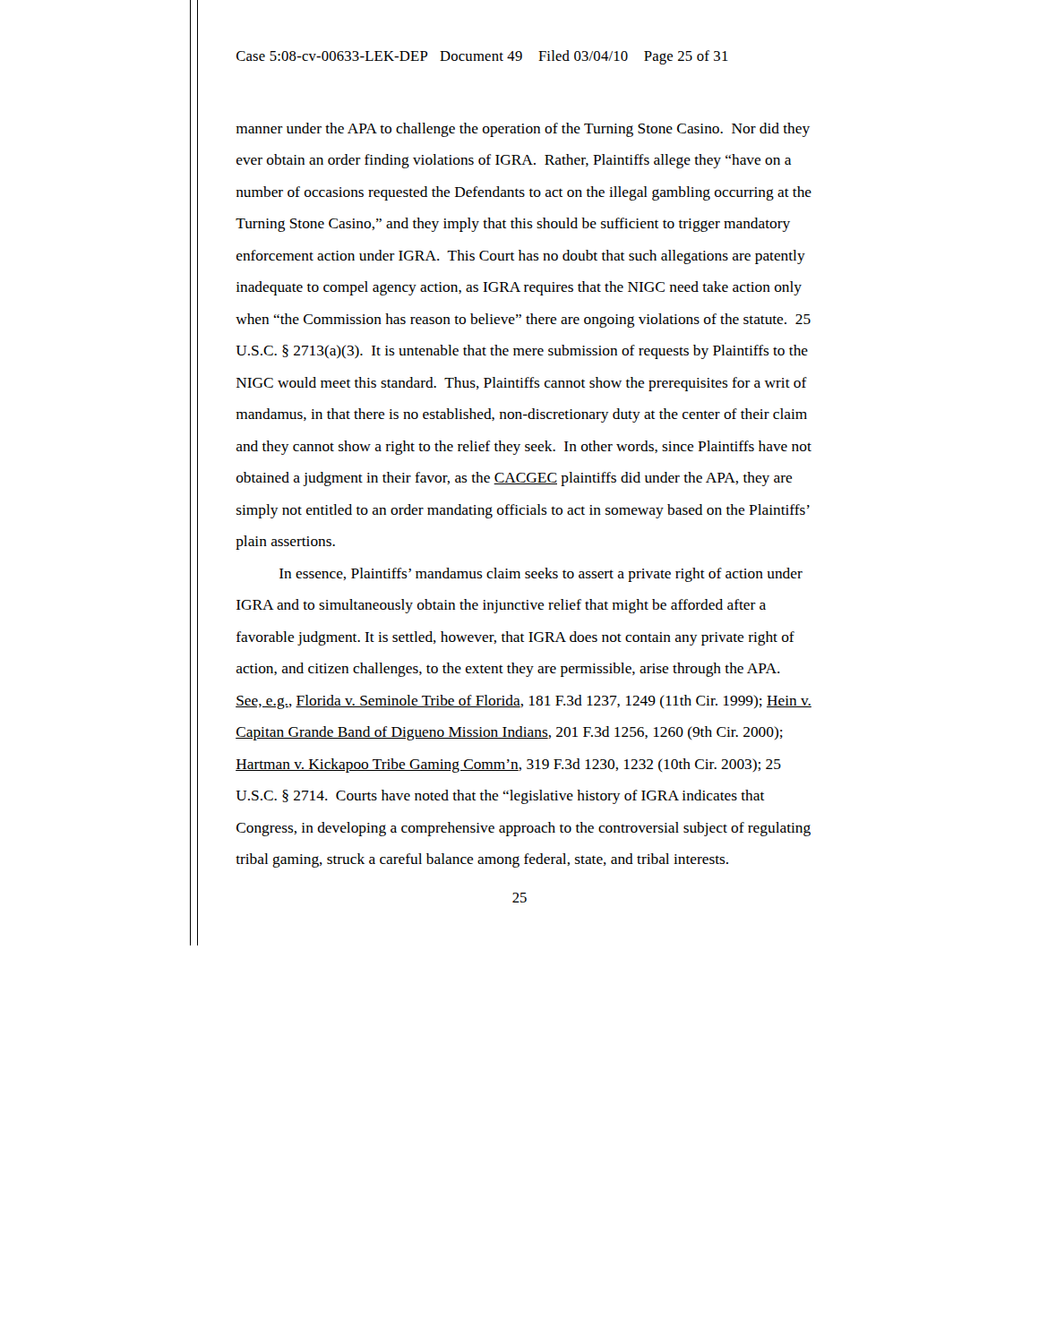Case 5:08-cv-00633-LEK-DEP Document 49 Filed 03/04/10 Page 25 of 31
manner under the APA to challenge the operation of the Turning Stone Casino. Nor did they ever obtain an order finding violations of IGRA. Rather, Plaintiffs allege they “have on a number of occasions requested the Defendants to act on the illegal gambling occurring at the Turning Stone Casino,” and they imply that this should be sufficient to trigger mandatory enforcement action under IGRA. This Court has no doubt that such allegations are patently inadequate to compel agency action, as IGRA requires that the NIGC need take action only when “the Commission has reason to believe” there are ongoing violations of the statute. 25 U.S.C. § 2713(a)(3). It is untenable that the mere submission of requests by Plaintiffs to the NIGC would meet this standard. Thus, Plaintiffs cannot show the prerequisites for a writ of mandamus, in that there is no established, non-discretionary duty at the center of their claim and they cannot show a right to the relief they seek. In other words, since Plaintiffs have not obtained a judgment in their favor, as the CACGEC plaintiffs did under the APA, they are simply not entitled to an order mandating officials to act in someway based on the Plaintiffs’ plain assertions.
In essence, Plaintiffs’ mandamus claim seeks to assert a private right of action under IGRA and to simultaneously obtain the injunctive relief that might be afforded after a favorable judgment. It is settled, however, that IGRA does not contain any private right of action, and citizen challenges, to the extent they are permissible, arise through the APA. See, e.g., Florida v. Seminole Tribe of Florida, 181 F.3d 1237, 1249 (11th Cir. 1999); Hein v. Capitan Grande Band of Digueno Mission Indians, 201 F.3d 1256, 1260 (9th Cir. 2000); Hartman v. Kickapoo Tribe Gaming Comm’n, 319 F.3d 1230, 1232 (10th Cir. 2003); 25 U.S.C. § 2714. Courts have noted that the “legislative history of IGRA indicates that Congress, in developing a comprehensive approach to the controversial subject of regulating tribal gaming, struck a careful balance among federal, state, and tribal interests.
25